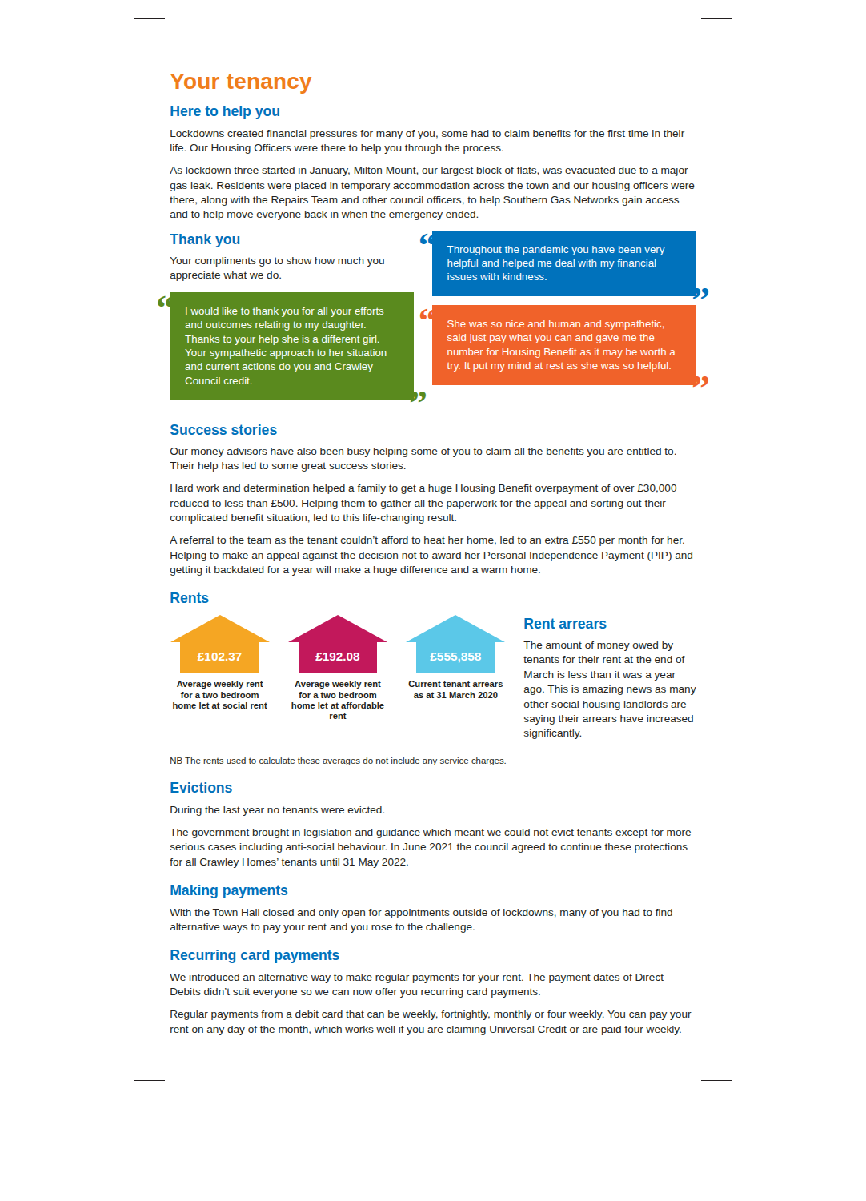Your tenancy
Here to help you
Lockdowns created financial pressures for many of you, some had to claim benefits for the first time in their life. Our Housing Officers were there to help you through the process.
As lockdown three started in January, Milton Mount, our largest block of flats, was evacuated due to a major gas leak. Residents were placed in temporary accommodation across the town and our housing officers were there, along with the Repairs Team and other council officers, to help Southern Gas Networks gain access and to help move everyone back in when the emergency ended.
Thank you
Your compliments go to show how much you appreciate what we do.
“
I would like to thank you for all your efforts and outcomes relating to my daughter. Thanks to your help she is a different girl. Your sympathetic approach to her situation and current actions do you and Crawley Council credit.
”
“
Throughout the pandemic you have been very helpful and helped me deal with my financial issues with kindness.
”
“
She was so nice and human and sympathetic, said just pay what you can and gave me the number for Housing Benefit as it may be worth a try. It put my mind at rest as she was so helpful.
”
Success stories
Our money advisors have also been busy helping some of you to claim all the benefits you are entitled to. Their help has led to some great success stories.
Hard work and determination helped a family to get a huge Housing Benefit overpayment of over £30,000 reduced to less than £500. Helping them to gather all the paperwork for the appeal and sorting out their complicated benefit situation, led to this life-changing result.
A referral to the team as the tenant couldn’t afford to heat her home, led to an extra £550 per month for her. Helping to make an appeal against the decision not to award her Personal Independence Payment (PIP) and getting it backdated for a year will make a huge difference and a warm home.
Rents
£102.37
Average weekly rent for a two bedroom home let at social rent
£192.08
Average weekly rent for a two bedroom home let at affordable rent
£555,858
Current tenant arrears as at 31 March 2020
Rent arrears
The amount of money owed by tenants for their rent at the end of March is less than it was a year ago. This is amazing news as many other social housing landlords are saying their arrears have increased significantly.
NB The rents used to calculate these averages do not include any service charges.
Evictions
During the last year no tenants were evicted.
The government brought in legislation and guidance which meant we could not evict tenants except for more serious cases including anti-social behaviour. In June 2021 the council agreed to continue these protections for all Crawley Homes’ tenants until 31 May 2022.
Making payments
With the Town Hall closed and only open for appointments outside of lockdowns, many of you had to find alternative ways to pay your rent and you rose to the challenge.
Recurring card payments
We introduced an alternative way to make regular payments for your rent. The payment dates of Direct Debits didn’t suit everyone so we can now offer you recurring card payments.
Regular payments from a debit card that can be weekly, fortnightly, monthly or four weekly. You can pay your rent on any day of the month, which works well if you are claiming Universal Credit or are paid four weekly.